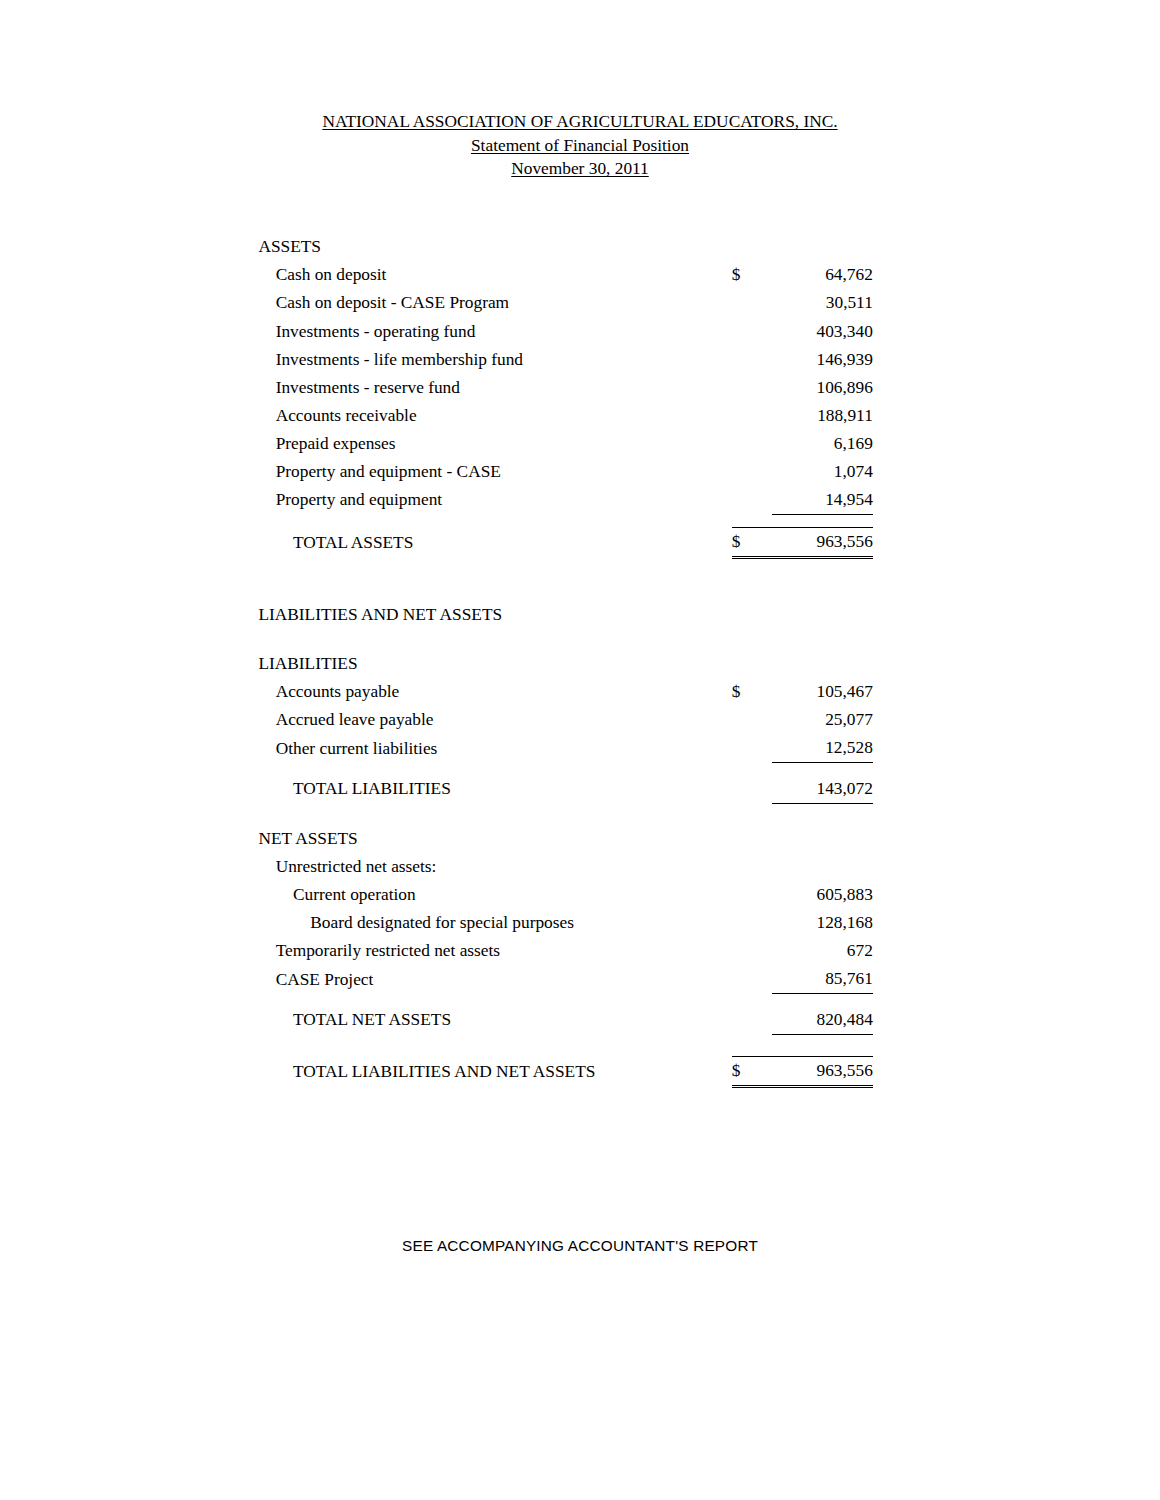NATIONAL ASSOCIATION OF AGRICULTURAL EDUCATORS, INC. Statement of Financial Position November 30, 2011
| ASSETS | | | |
| Cash on deposit | $ | 64,762 | |
| Cash on deposit - CASE Program | | 30,511 | |
| Investments - operating fund | | 403,340 | |
| Investments - life membership fund | | 146,939 | |
| Investments - reserve fund | | 106,896 | |
| Accounts receivable | | 188,911 | |
| Prepaid expenses | | 6,169 | |
| Property and equipment - CASE | | 1,074 | |
| Property and equipment | | 14,954 | |
| TOTAL ASSETS | $ | 963,556 | |
| LIABILITIES AND NET ASSETS | | | |
| LIABILITIES | | | |
| Accounts payable | $ | 105,467 | |
| Accrued leave payable | | 25,077 | |
| Other current liabilities | | 12,528 | |
| TOTAL LIABILITIES | | 143,072 | |
| NET ASSETS | | | |
| Unrestricted net assets: | | | |
| Current operation | | 605,883 | |
| Board designated for special purposes | | 128,168 | |
| Temporarily restricted net assets | | 672 | |
| CASE Project | | 85,761 | |
| TOTAL NET ASSETS | | 820,484 | |
| TOTAL LIABILITIES AND NET ASSETS | $ | 963,556 | |
SEE ACCOMPANYING ACCOUNTANT'S REPORT